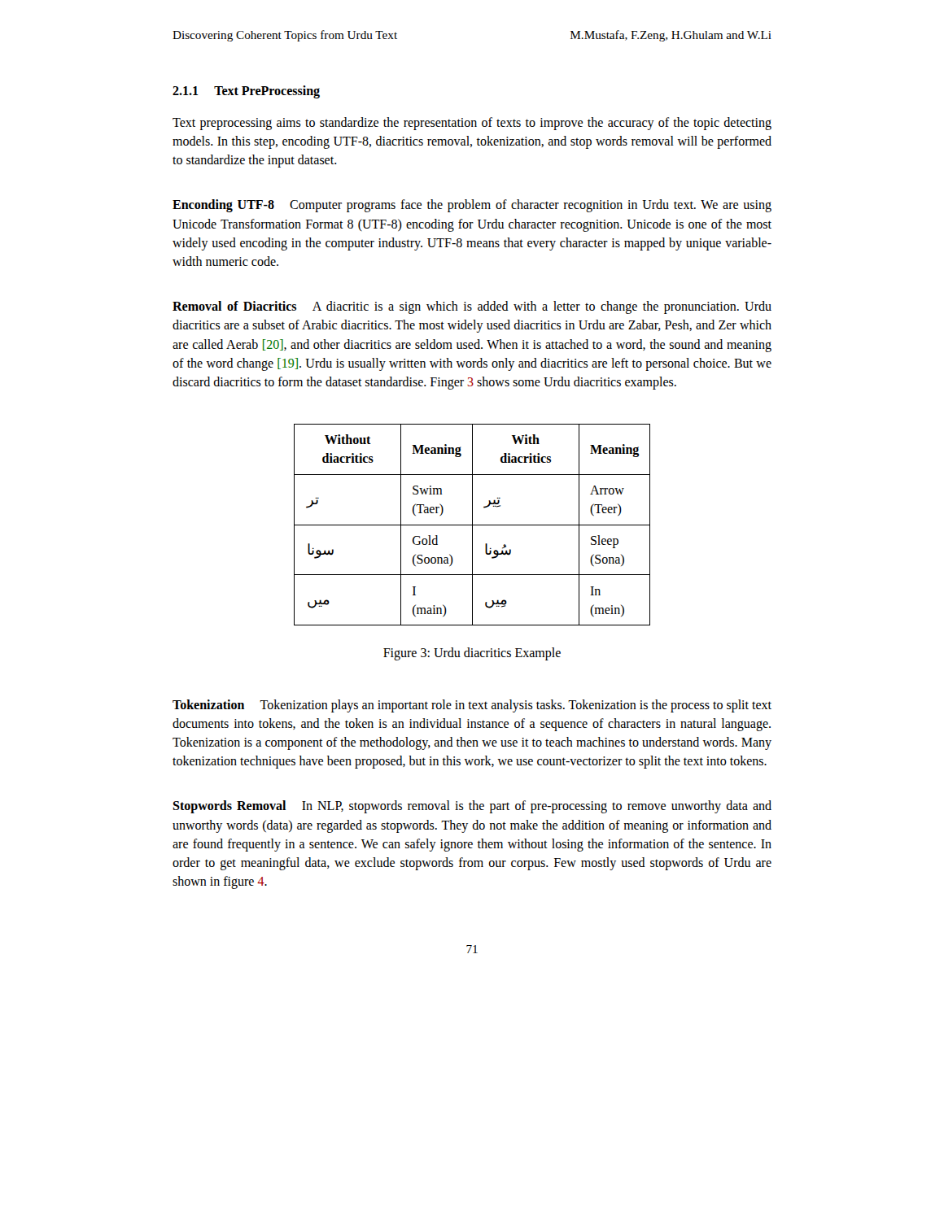Discovering Coherent Topics from Urdu Text M.Mustafa, F.Zeng, H.Ghulam and W.Li
2.1.1 Text PreProcessing
Text preprocessing aims to standardize the representation of texts to improve the accuracy of the topic detecting models. In this step, encoding UTF-8, diacritics removal, tokenization, and stop words removal will be performed to standardize the input dataset.
Enconding UTF-8 Computer programs face the problem of character recognition in Urdu text. We are using Unicode Transformation Format 8 (UTF-8) encoding for Urdu character recognition. Unicode is one of the most widely used encoding in the computer industry. UTF-8 means that every character is mapped by unique variable-width numeric code.
Removal of Diacritics A diacritic is a sign which is added with a letter to change the pronunciation. Urdu diacritics are a subset of Arabic diacritics. The most widely used diacritics in Urdu are Zabar, Pesh, and Zer which are called Aerab [20], and other diacritics are seldom used. When it is attached to a word, the sound and meaning of the word change [19]. Urdu is usually written with words only and diacritics are left to personal choice. But we discard diacritics to form the dataset standardise. Finger 3 shows some Urdu diacritics examples.
| Without diacritics | Meaning | With diacritics | Meaning |
| --- | --- | --- | --- |
| تر | Swim (Taer) | تِیر | Arrow (Teer) |
| سونا | Gold (Soona) | سُونا | Sleep (Sona) |
| میں | I (main) | مِیں | In (mein) |
Figure 3: Urdu diacritics Example
Tokenization Tokenization plays an important role in text analysis tasks. Tokenization is the process to split text documents into tokens, and the token is an individual instance of a sequence of characters in natural language. Tokenization is a component of the methodology, and then we use it to teach machines to understand words. Many tokenization techniques have been proposed, but in this work, we use count-vectorizer to split the text into tokens.
Stopwords Removal In NLP, stopwords removal is the part of pre-processing to remove unworthy data and unworthy words (data) are regarded as stopwords. They do not make the addition of meaning or information and are found frequently in a sentence. We can safely ignore them without losing the information of the sentence. In order to get meaningful data, we exclude stopwords from our corpus. Few mostly used stopwords of Urdu are shown in figure 4.
71